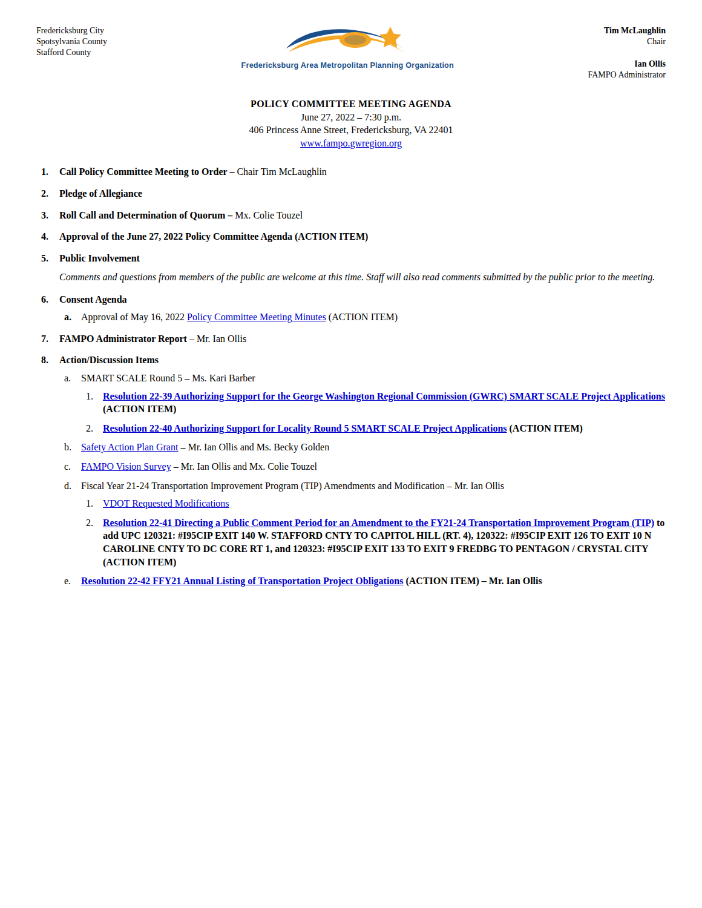Fredericksburg City
Spotsylvania County
Stafford County
Fredericksburg Area Metropolitan Planning Organization
Tim McLaughlin
Chair
Ian Ollis
FAMPO Administrator
POLICY COMMITTEE MEETING AGENDA
June 27, 2022 – 7:30 p.m.
406 Princess Anne Street, Fredericksburg, VA 22401
www.fampo.gwregion.org
Call Policy Committee Meeting to Order – Chair Tim McLaughlin
Pledge of Allegiance
Roll Call and Determination of Quorum – Mx. Colie Touzel
Approval of the June 27, 2022 Policy Committee Agenda (ACTION ITEM)
Public Involvement
Comments and questions from members of the public are welcome at this time. Staff will also read comments submitted by the public prior to the meeting.
Consent Agenda
Approval of May 16, 2022 Policy Committee Meeting Minutes (ACTION ITEM)
FAMPO Administrator Report – Mr. Ian Ollis
Action/Discussion Items
SMART SCALE Round 5 – Ms. Kari Barber
Resolution 22-39 Authorizing Support for the George Washington Regional Commission (GWRC) SMART SCALE Project Applications (ACTION ITEM)
Resolution 22-40 Authorizing Support for Locality Round 5 SMART SCALE Project Applications (ACTION ITEM)
Safety Action Plan Grant – Mr. Ian Ollis and Ms. Becky Golden
FAMPO Vision Survey – Mr. Ian Ollis and Mx. Colie Touzel
Fiscal Year 21-24 Transportation Improvement Program (TIP) Amendments and Modification – Mr. Ian Ollis
VDOT Requested Modifications
Resolution 22-41 Directing a Public Comment Period for an Amendment to the FY21-24 Transportation Improvement Program (TIP) to add UPC 120321: #I95CIP EXIT 140 W. STAFFORD CNTY TO CAPITOL HILL (RT. 4), 120322: #I95CIP EXIT 126 TO EXIT 10 N CAROLINE CNTY TO DC CORE RT 1, and 120323: #I95CIP EXIT 133 TO EXIT 9 FREDBG TO PENTAGON / CRYSTAL CITY (ACTION ITEM)
Resolution 22-42 FFY21 Annual Listing of Transportation Project Obligations (ACTION ITEM) – Mr. Ian Ollis